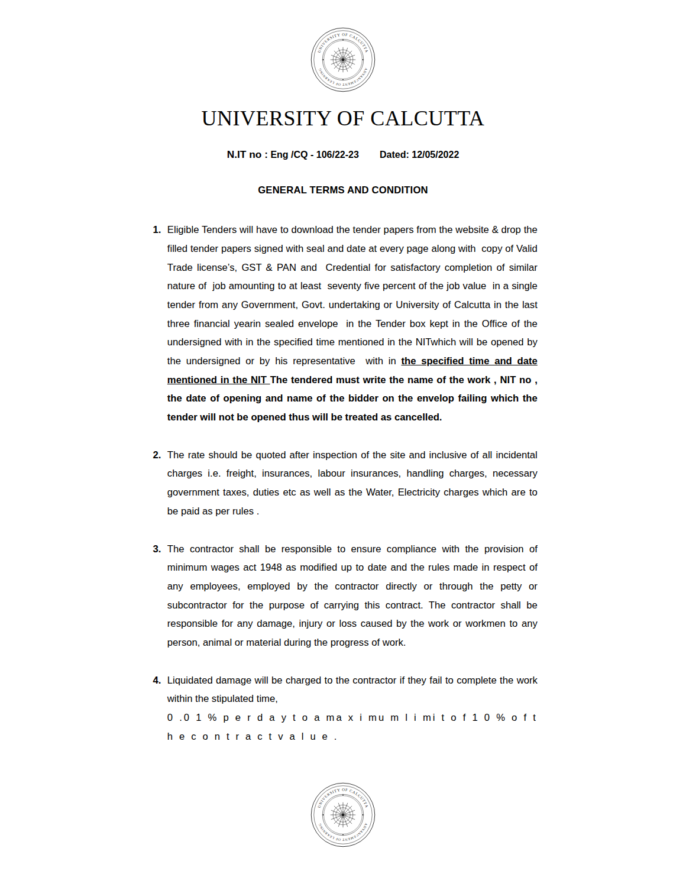UNIVERSITY OF CALCUTTA ADVANCEMENT OF LEARNING
UNIVERSITY OF CALCUTTA
N.IT no : Eng /CQ - 106/22-23 Dated: 12/05/2022
GENERAL TERMS AND CONDITION
Eligible Tenders will have to download the tender papers from the website & drop the filled tender papers signed with seal and date at every page along with copy of Valid Trade license’s, GST & PAN and Credential for satisfactory completion of similar nature of job amounting to at least seventy five percent of the job value in a single tender from any Government, Govt. undertaking or University of Calcutta in the last three financial yearin sealed envelope in the Tender box kept in the Office of the undersigned with in the specified time mentioned in the NITwhich will be opened by the undersigned or by his representative with in the specified time and date mentioned in the NIT The tendered must write the name of the work , NIT no , the date of opening and name of the bidder on the envelop failing which the tender will not be opened thus will be treated as cancelled.
The rate should be quoted after inspection of the site and inclusive of all incidental charges i.e. freight, insurances, labour insurances, handling charges, necessary government taxes, duties etc as well as the Water, Electricity charges which are to be paid as per rules .
The contractor shall be responsible to ensure compliance with the provision of minimum wages act 1948 as modified up to date and the rules made in respect of any employees, employed by the contractor directly or through the petty or subcontractor for the purpose of carrying this contract. The contractor shall be responsible for any damage, injury or loss caused by the work or workmen to any person, animal or material during the progress of work.
Liquidated damage will be charged to the contractor if they fail to complete the work within the stipulated time,
0 .0 1 % p e r d a y t o a ma x i mu m l i mi t o f 1 0 % o f t h e c o n t r a c t v a l u e .
UNIVERSITY OF CALCUTTA ADVANCEMENT OF LEARNING